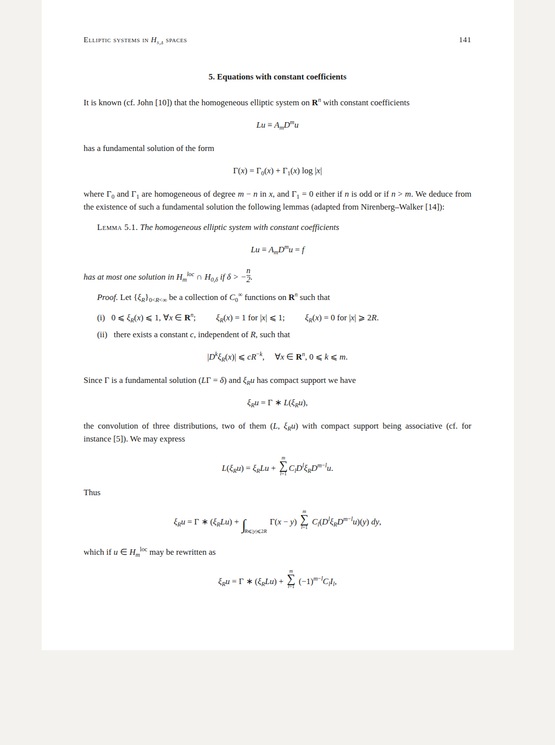Elliptic systems in Hs,δ spaces 141
5. Equations with constant coefficients
It is known (cf. John [10]) that the homogeneous elliptic system on Rn with constant coefficients
Lu ≡ AmDmu
has a fundamental solution of the form
Γ(x) = Γ0(x) + Γ1(x) log |x|
where Γ0 and Γ1 are homogeneous of degree m − n in x, and Γ1 = 0 either if n is odd or if n > m. We deduce from the existence of such a fundamental solution the following lemmas (adapted from Nirenberg–Walker [14]):
Lemma 5.1. The homogeneous elliptic system with constant coefficients
Lu ≡ AmDmu = f
has at most one solution in Hmloc ∩ H0,δ if δ > −n 2.
Proof. Let {ξR}0<R<∞ be a collection of C0∞ functions on Rn such that
(i) 0 ⩽ ξR(x) ⩽ 1, ∀x ∈ Rn; ξR(x) = 1 for |x| ⩽ 1; ξR(x) = 0 for |x| ⩾ 2R.
(ii) there exists a constant c, independent of R, such that
|DkξR(x)| ⩽ cR−k, ∀x ∈ Rn, 0 ⩽ k ⩽ m.
Since Γ is a fundamental solution (LΓ = δ) and ξRu has compact support we have
ξRu = Γ ∗ L(ξRu),
the convolution of three distributions, two of them (L, ξRu) with compact support being associative (cf. for instance [5]). We may express
L(ξRu) = ξRLu + m∑l=1 ClDlξRDm−lu.
Thus
ξRu = Γ ∗ (ξRLu) + ∫R⩽|y|⩽2R Γ(x − y) m∑l=1 Cl(DlξRDm−lu)(y) dy,
which if u ∈ Hmloc may be rewritten as
ξRu = Γ ∗ (ξRLu) + m∑l=1 (−1)m−lClIl,